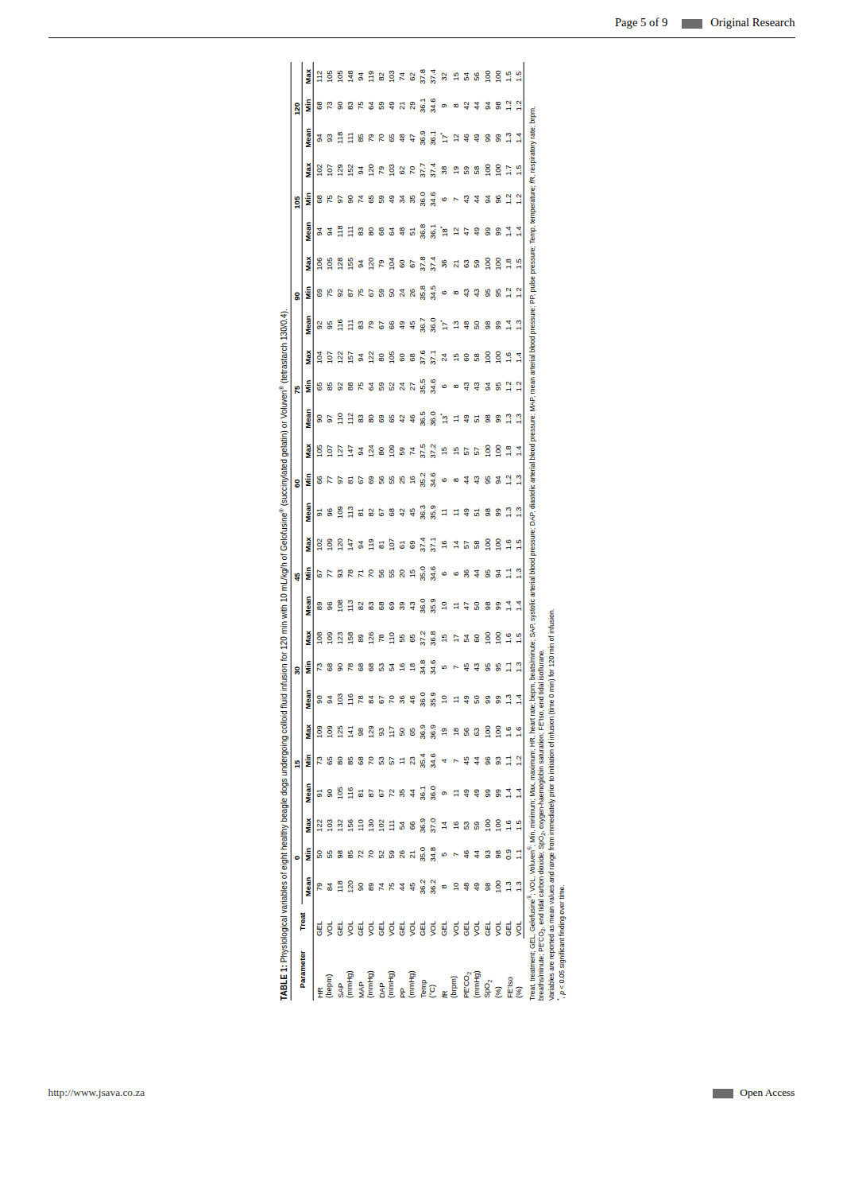Page 5 of 9 Original Research
TABLE 1: Physiological variables of eight healthy beagle dogs undergoing colloid fluid infusion for 120 min with 10 mL/kg/h of Gelofusine ® (succinylated gelatin) or Voluven ® (tetrastarch 130/0.4).
| Parameter | Treat | 0 | 15 | 30 | 45 | 60 | 75 | 90 | 105 | 120 |
| --- | --- | --- | --- | --- | --- | --- | --- | --- | --- | --- |
| Mean | Min | Max | Mean | Min | Max | Mean | Min | Max | Mean | Min | Max | Mean | Min | Max | Mean | Min | Max | Mean | Min | Max | Mean | Min | Max | Mean | Min | Max |
| HR (bepm) | GEL | 79 | 50 | 122 | 91 | 73 | 109 | 90 | 73 | 108 | 89 | 67 | 102 | 91 | 66 | 105 | 90 | 65 | 104 | 92 | 69 | 106 | 94 | 68 | 102 | 94 | 68 | 112 |
| VOL | 84 | 55 | 103 | 90 | 65 | 109 | 94 | 68 | 109 | 96 | 77 | 109 | 96 | 77 | 107 | 97 | 85 | 107 | 95 | 75 | 105 | 94 | 75 | 107 | 93 | 73 | 105 |
| SAP (mmHg) | GEL | 118 | 98 | 132 | 105 | 80 | 125 | 103 | 90 | 123 | 108 | 93 | 120 | 109 | 97 | 127 | 110 | 92 | 122 | 116 | 92 | 128 | 118 | 97 | 129 | 118 | 90 | 105 |
| VOL | 120 | 85 | 156 | 116 | 85 | 141 | 116 | 78 | 158 | 113 | 78 | 147 | 113 | 81 | 147 | 112 | 88 | 157 | 111 | 87 | 155 | 111 | 90 | 152 | 111 | 83 | 148 |
| MAP (mmHg) | GEL | 90 | 72 | 110 | 81 | 68 | 98 | 78 | 68 | 89 | 82 | 71 | 94 | 81 | 67 | 94 | 83 | 75 | 94 | 83 | 75 | 94 | 83 | 74 | 94 | 85 | 75 | 94 |
| VOL | 89 | 70 | 130 | 87 | 70 | 129 | 84 | 68 | 126 | 83 | 70 | 119 | 82 | 69 | 124 | 80 | 64 | 122 | 79 | 67 | 120 | 80 | 65 | 120 | 79 | 64 | 119 |
| DAP (mmHg) | GEL | 74 | 52 | 102 | 67 | 53 | 93 | 67 | 53 | 78 | 68 | 56 | 81 | 67 | 56 | 80 | 69 | 59 | 80 | 67 | 59 | 79 | 68 | 59 | 79 | 70 | 59 | 82 |
| VOL | 75 | 59 | 111 | 72 | 57 | 117 | 70 | 54 | 110 | 69 | 55 | 107 | 68 | 55 | 109 | 65 | 52 | 105 | 66 | 50 | 104 | 64 | 49 | 103 | 65 | 49 | 103 |
| PP (mmHg) | GEL | 44 | 26 | 54 | 35 | 11 | 50 | 36 | 16 | 55 | 39 | 20 | 61 | 42 | 25 | 59 | 42 | 24 | 60 | 49 | 24 | 60 | 48 | 34 | 62 | 48 | 21 | 74 |
| VOL | 45 | 21 | 66 | 44 | 23 | 65 | 46 | 18 | 65 | 43 | 15 | 69 | 45 | 16 | 74 | 46 | 27 | 68 | 45 | 26 | 67 | 51 | 35 | 70 | 47 | 29 | 62 |
| Temp (°C) | GEL | 36.2 | 35.0 | 36.9 | 36.1 | 35.4 | 36.9 | 36.0 | 34.8 | 37.2 | 36.0 | 35.0 | 37.4 | 36.3 | 35.2 | 37.5 | 36.5 | 35.5 | 37.6 | 36.7 | 35.8 | 37.8 | 36.8 | 36.0 | 37.7 | 36.9 | 36.1 | 37.8 |
| VOL | 36.2 | 34.8 | 37.0 | 36.0 | 34.6 | 36.9 | 35.9 | 34.6 | 36.8 | 35.9 | 34.6 | 37.1 | 35.9 | 34.6 | 37.2 | 36.0 | 34.6 | 37.1 | 36.0 | 34.5 | 37.4 | 36.1 | 34.6 | 37.4 | 36.1 | 34.6 | 37.4 |
| f R (brpm) | GEL | 8 | 5 | 14 | 9 | 4 | 19 | 10 | 5 | 15 | 10 | 6 | 16 | 11 | 6 | 15 | 13 * | 6 | 24 | 17 * | 6 | 36 | 18 * | 6 | 38 | 17 * | 9 | 32 |
| VOL | 10 | 7 | 16 | 11 | 7 | 18 | 11 | 7 | 17 | 11 | 6 | 14 | 11 | 8 | 15 | 11 | 8 | 15 | 13 | 8 | 21 | 12 | 7 | 19 | 12 | 8 | 15 |
| PE'CO 2 (mmHg) | GEL | 48 | 46 | 53 | 49 | 45 | 56 | 49 | 45 | 54 | 47 | 36 | 57 | 49 | 44 | 57 | 49 | 43 | 60 | 48 | 43 | 63 | 47 | 43 | 59 | 46 | 42 | 54 |
| VOL | 49 | 44 | 59 | 49 | 44 | 63 | 50 | 43 | 60 | 50 | 44 | 58 | 51 | 43 | 57 | 51 | 43 | 58 | 50 | 43 | 59 | 49 | 44 | 58 | 49 | 44 | 56 |
| SpO 2 (%) | GEL | 98 | 93 | 100 | 99 | 96 | 100 | 99 | 95 | 100 | 98 | 95 | 100 | 98 | 95 | 100 | 98 | 94 | 100 | 98 | 95 | 100 | 99 | 94 | 100 | 99 | 94 | 100 |
| VOL | 100 | 98 | 100 | 99 | 93 | 100 | 99 | 95 | 100 | 99 | 94 | 100 | 99 | 94 | 100 | 99 | 95 | 100 | 99 | 95 | 100 | 99 | 96 | 100 | 99 | 98 | 100 |
| FE'Iso (%) | GEL | 1.3 | 0.9 | 1.6 | 1.4 | 1.1 | 1.6 | 1.3 | 1.1 | 1.6 | 1.4 | 1.1 | 1.6 | 1.3 | 1.2 | 1.8 | 1.3 | 1.2 | 1.6 | 1.4 | 1.2 | 1.8 | 1.4 | 1.2 | 1.7 | 1.3 | 1.2 | 1.5 |
| VOL | 1.3 | 1.1 | 1.5 | 1.4 | 1.2 | 1.6 | 1.4 | 1.3 | 1.5 | 1.4 | 1.3 | 1.5 | 1.3 | 1.3 | 1.4 | 1.3 | 1.2 | 1.4 | 1.3 | 1.2 | 1.5 | 1.4 | 1.2 | 1.5 | 1.4 | 1.2 | 1.5 |
Treat, treatment; GEL, Gelofusine®; VOL, Voluven®; Min, minimum; Max, maximum; HR, heart rate; bepm, beats/minute; SAP, systolic arterial blood pressure; DAP, diastolic arterial blood pressure; MAP, mean arterial blood pressure; PP, pulse pressure; Temp, temperature; f R, respiratory rate; brpm, breaths/minute; PE'CO2, end tidal carbon dioxide; SpO2, oxygen-haemoglobin saturation; FE'Iso, end tidal isoflurane.
Variables are reported as mean values and range from immediately prior to initiation of infusion (time 0 min) for 120 min of infusion.
*, p < 0.05 significant finding over time.
http://www.jsava.co.za
Open Access